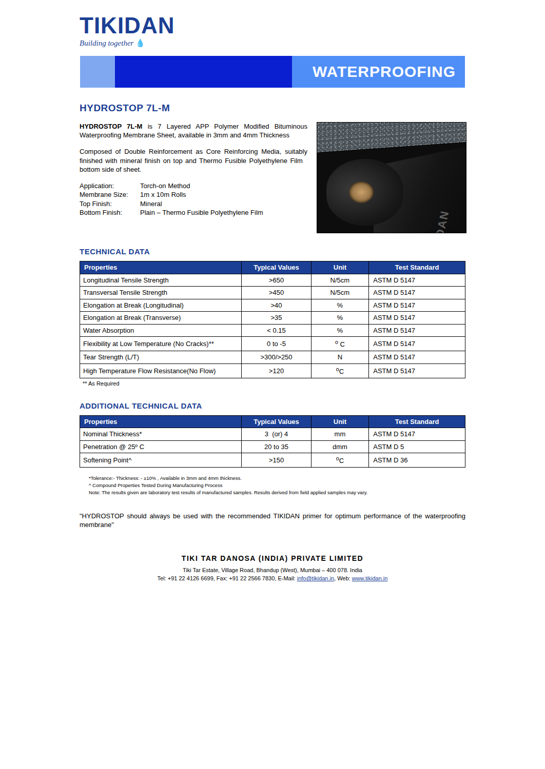TIKIDAN
Building together💧
WATERPROOFING
HYDROSTOP 7L-M
HYDROSTOP 7L-M is 7 Layered APP Polymer Modified Bituminous Waterproofing Membrane Sheet, available in 3mm and 4mm Thickness
Composed of Double Reinforcement as Core Reinforcing Media, suitably finished with mineral finish on top and Thermo Fusible Polyethylene Film bottom side of sheet.
Application: Torch-on Method
Membrane Size: 1m x 10m Rolls
Top Finish: Mineral
Bottom Finish: Plain – Thermo Fusible Polyethylene Film
TIKIDAN
TECHNICAL DATA
| Properties | Typical Values | Unit | Test Standard |
| --- | --- | --- | --- |
| Longitudinal Tensile Strength | >650 | N/5cm | ASTM D 5147 |
| Transversal Tensile Strength | >450 | N/5cm | ASTM D 5147 |
| Elongation at Break (Longitudinal) | >40 | % | ASTM D 5147 |
| Elongation at Break (Transverse) | >35 | % | ASTM D 5147 |
| Water Absorption | < 0.15 | % | ASTM D 5147 |
| Flexibility at Low Temperature (No Cracks)** | 0 to -5 | o C | ASTM D 5147 |
| Tear Strength (L/T) | >300/>250 | N | ASTM D 5147 |
| High Temperature Flow Resistance(No Flow) | >120 | o C | ASTM D 5147 |
** As Required
ADDITIONAL TECHNICAL DATA
| Properties | Typical Values | Unit | Test Standard |
| --- | --- | --- | --- |
| Nominal Thickness* | 3 (or) 4 | mm | ASTM D 5147 |
| Penetration @ 25º C | 20 to 35 | dmm | ASTM D 5 |
| Softening Point^ | >150 | o C | ASTM D 36 |
*Tolerance:- Thickness: - ±10% , Available in 3mm and 4mm thickness.
^ Compound Properties Tested During Manufacturing Process
Note: The results given are laboratory test results of manufactured samples. Results derived from field applied samples may vary.
"HYDROSTOP should always be used with the recommended TIKIDAN primer for optimum performance of the waterproofing membrane"
TIKI TAR DANOSA (INDIA) PRIVATE LIMITED
Tiki Tar Estate, Village Road, Bhandup (West), Mumbai – 400 078. India
Tel: +91 22 4126 6699, Fax: +91 22 2566 7830, E-Mail: info@tikidan.in, Web: www.tikidan.in